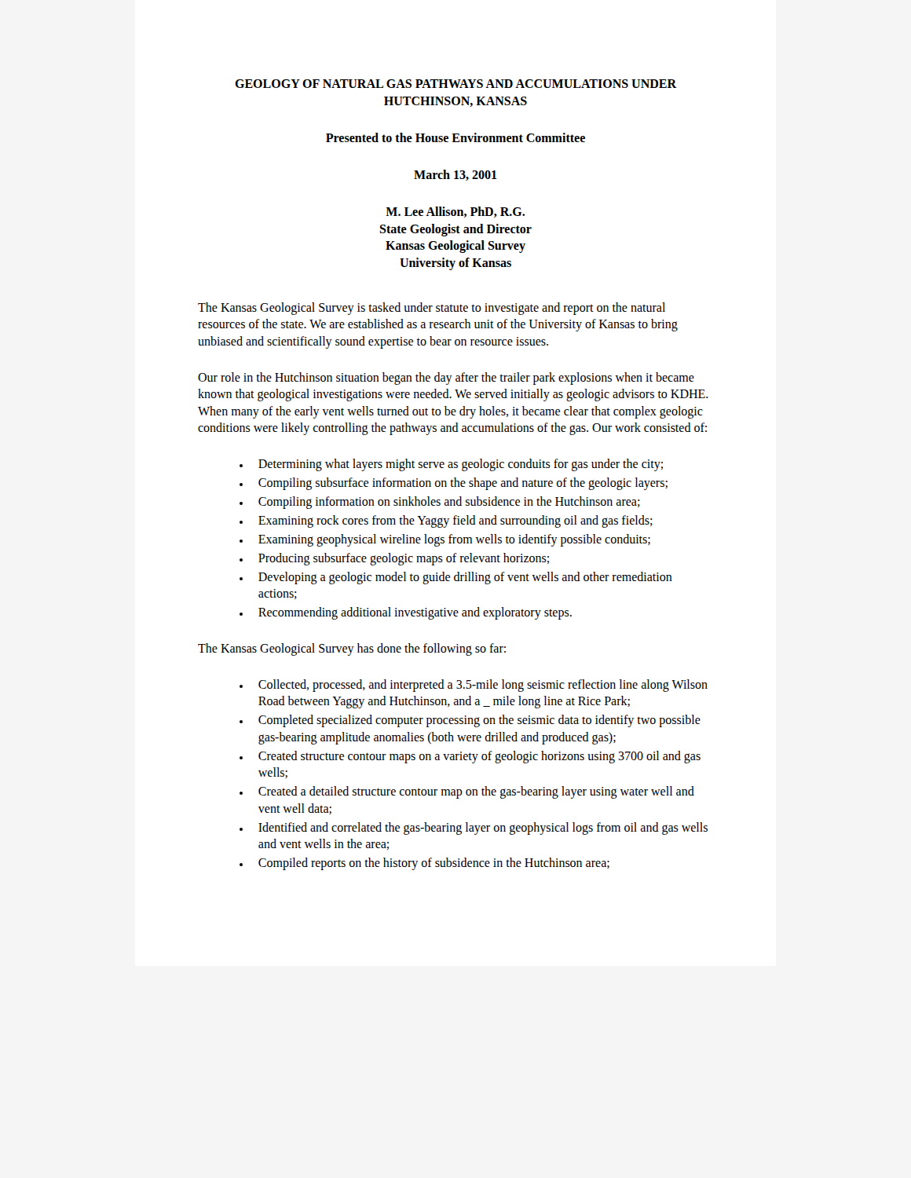Geology of Natural Gas Pathways and Accumulations Under Hutchinson, Kansas
Presented to the House Environment Committee
March 13, 2001
M. Lee Allison, PhD, R.G. State Geologist and Director Kansas Geological Survey University of Kansas
The Kansas Geological Survey is tasked under statute to investigate and report on the natural resources of the state. We are established as a research unit of the University of Kansas to bring unbiased and scientifically sound expertise to bear on resource issues.
Our role in the Hutchinson situation began the day after the trailer park explosions when it became known that geological investigations were needed. We served initially as geologic advisors to KDHE. When many of the early vent wells turned out to be dry holes, it became clear that complex geologic conditions were likely controlling the pathways and accumulations of the gas. Our work consisted of:
Determining what layers might serve as geologic conduits for gas under the city;
Compiling subsurface information on the shape and nature of the geologic layers;
Compiling information on sinkholes and subsidence in the Hutchinson area;
Examining rock cores from the Yaggy field and surrounding oil and gas fields;
Examining geophysical wireline logs from wells to identify possible conduits;
Producing subsurface geologic maps of relevant horizons;
Developing a geologic model to guide drilling of vent wells and other remediation actions;
Recommending additional investigative and exploratory steps.
The Kansas Geological Survey has done the following so far:
Collected, processed, and interpreted a 3.5-mile long seismic reflection line along Wilson Road between Yaggy and Hutchinson, and a _ mile long line at Rice Park;
Completed specialized computer processing on the seismic data to identify two possible gas-bearing amplitude anomalies (both were drilled and produced gas);
Created structure contour maps on a variety of geologic horizons using 3700 oil and gas wells;
Created a detailed structure contour map on the gas-bearing layer using water well and vent well data;
Identified and correlated the gas-bearing layer on geophysical logs from oil and gas wells and vent wells in the area;
Compiled reports on the history of subsidence in the Hutchinson area;